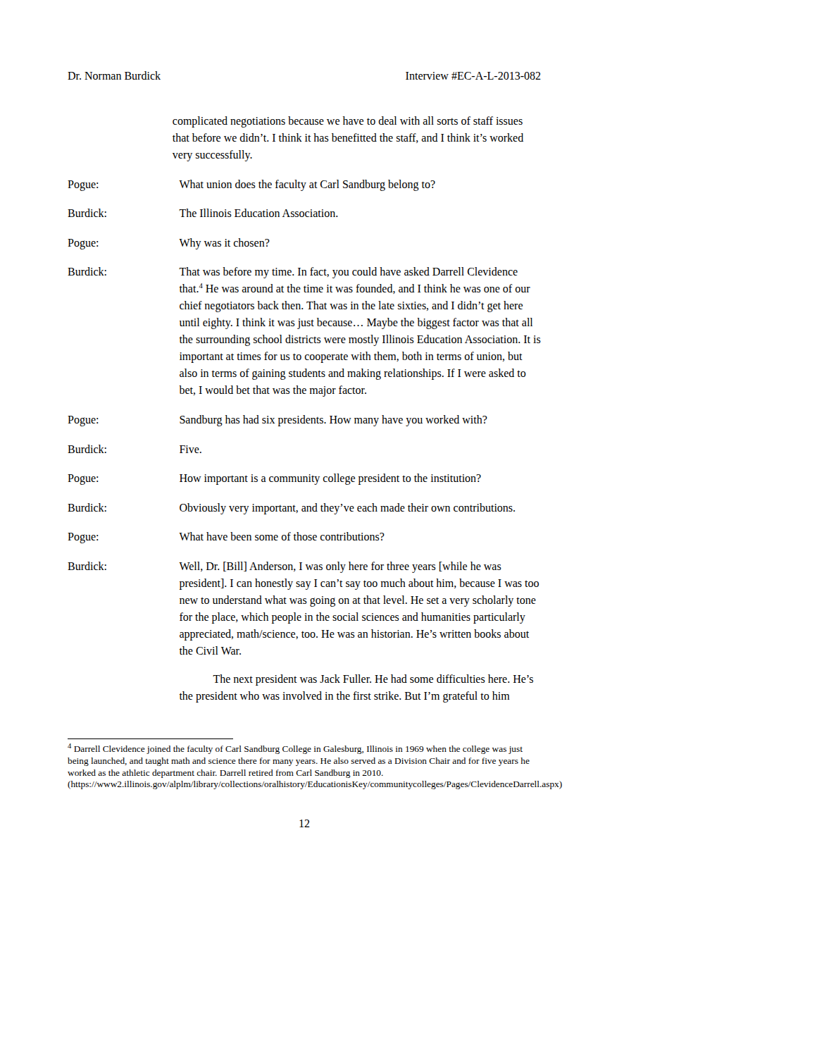Dr. Norman Burdick Interview #EC-A-L-2013-082
complicated negotiations because we have to deal with all sorts of staff issues that before we didn’t. I think it has benefitted the staff, and I think it’s worked very successfully.
Pogue:
What union does the faculty at Carl Sandburg belong to?
Burdick:
The Illinois Education Association.
Pogue:
Why was it chosen?
Burdick:
That was before my time. In fact, you could have asked Darrell Clevidence that.4 He was around at the time it was founded, and I think he was one of our chief negotiators back then. That was in the late sixties, and I didn’t get here until eighty. I think it was just because… Maybe the biggest factor was that all the surrounding school districts were mostly Illinois Education Association. It is important at times for us to cooperate with them, both in terms of union, but also in terms of gaining students and making relationships. If I were asked to bet, I would bet that was the major factor.
Pogue:
Sandburg has had six presidents. How many have you worked with?
Burdick:
Five.
Pogue:
How important is a community college president to the institution?
Burdick:
Obviously very important, and they’ve each made their own contributions.
Pogue:
What have been some of those contributions?
Burdick:
Well, Dr. [Bill] Anderson, I was only here for three years [while he was president]. I can honestly say I can’t say too much about him, because I was too new to understand what was going on at that level. He set a very scholarly tone for the place, which people in the social sciences and humanities particularly appreciated, math/science, too. He was an historian. He’s written books about the Civil War.
The next president was Jack Fuller. He had some difficulties here. He’s the president who was involved in the first strike. But I’m grateful to him
4 Darrell Clevidence joined the faculty of Carl Sandburg College in Galesburg, Illinois in 1969 when the college was just being launched, and taught math and science there for many years. He also served as a Division Chair and for five years he worked as the athletic department chair. Darrell retired from Carl Sandburg in 2010. (https://www2.illinois.gov/alplm/library/collections/oralhistory/EducationisKey/communitycolleges/Pages/ClevidenceDarrell.aspx)
12